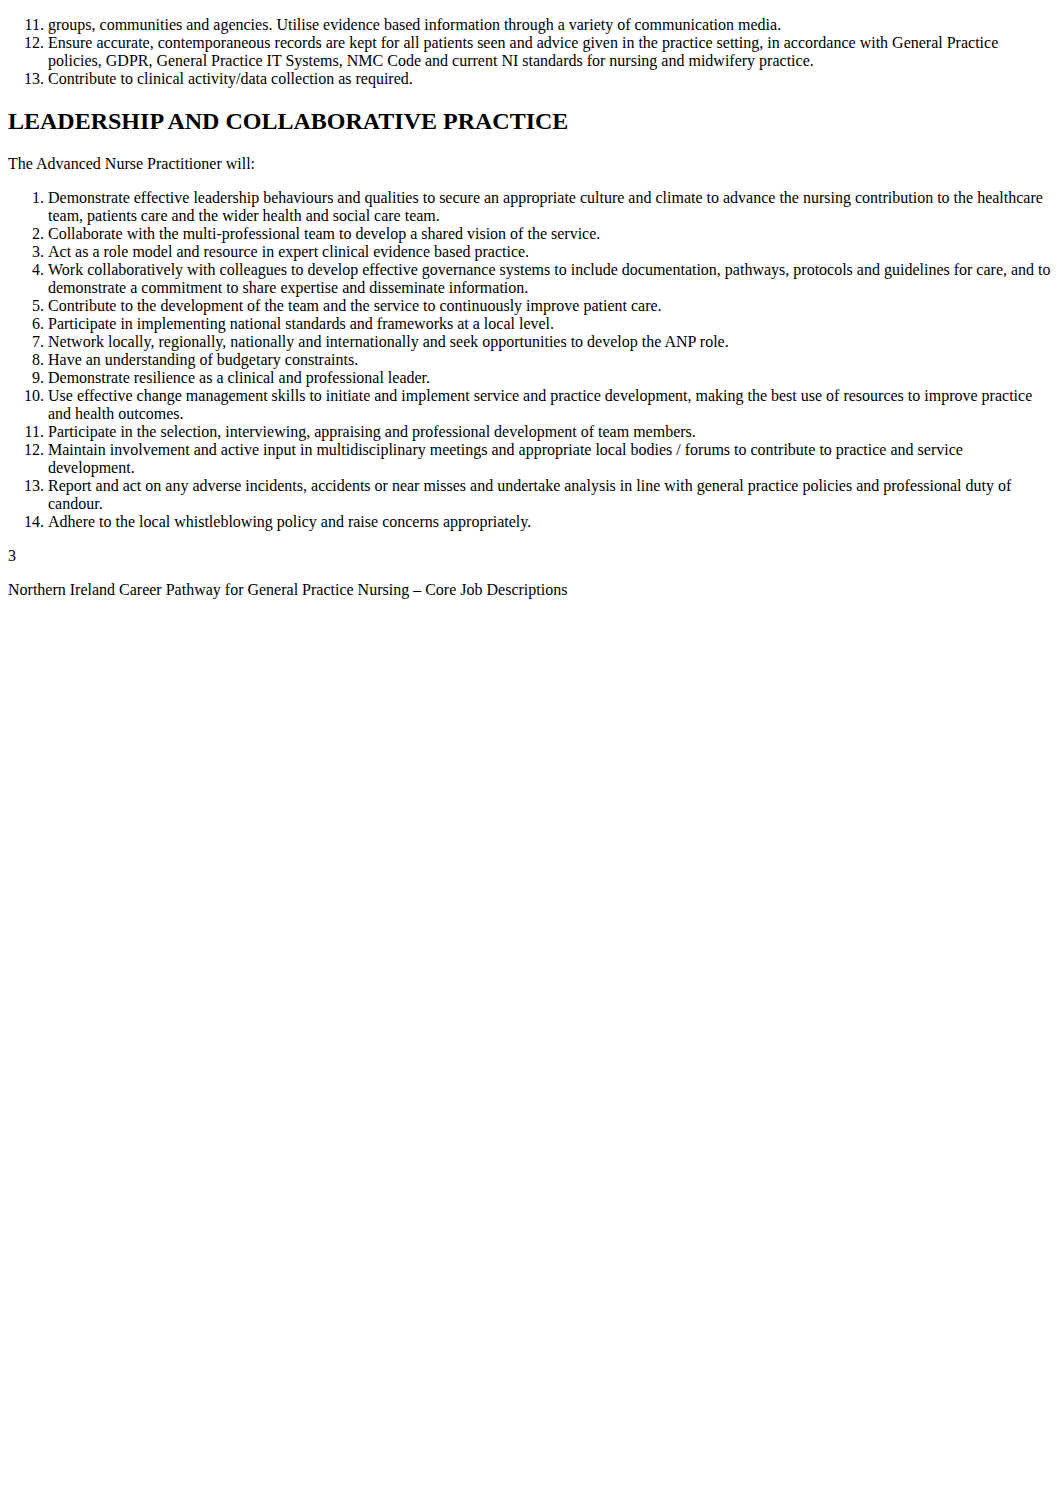groups, communities and agencies. Utilise evidence based information through a variety of communication media.
Ensure accurate, contemporaneous records are kept for all patients seen and advice given in the practice setting, in accordance with General Practice policies, GDPR, General Practice IT Systems, NMC Code and current NI standards for nursing and midwifery practice.
Contribute to clinical activity/data collection as required.
LEADERSHIP AND COLLABORATIVE PRACTICE
The Advanced Nurse Practitioner will:
Demonstrate effective leadership behaviours and qualities to secure an appropriate culture and climate to advance the nursing contribution to the healthcare team, patients care and the wider health and social care team.
Collaborate with the multi-professional team to develop a shared vision of the service.
Act as a role model and resource in expert clinical evidence based practice.
Work collaboratively with colleagues to develop effective governance systems to include documentation, pathways, protocols and guidelines for care, and to demonstrate a commitment to share expertise and disseminate information.
Contribute to the development of the team and the service to continuously improve patient care.
Participate in implementing national standards and frameworks at a local level.
Network locally, regionally, nationally and internationally and seek opportunities to develop the ANP role.
Have an understanding of budgetary constraints.
Demonstrate resilience as a clinical and professional leader.
Use effective change management skills to initiate and implement service and practice development, making the best use of resources to improve practice and health outcomes.
Participate in the selection, interviewing, appraising and professional development of team members.
Maintain involvement and active input in multidisciplinary meetings and appropriate local bodies / forums to contribute to practice and service development.
Report and act on any adverse incidents, accidents or near misses and undertake analysis in line with general practice policies and professional duty of candour.
Adhere to the local whistleblowing policy and raise concerns appropriately.
3
Northern Ireland Career Pathway for General Practice Nursing – Core Job Descriptions